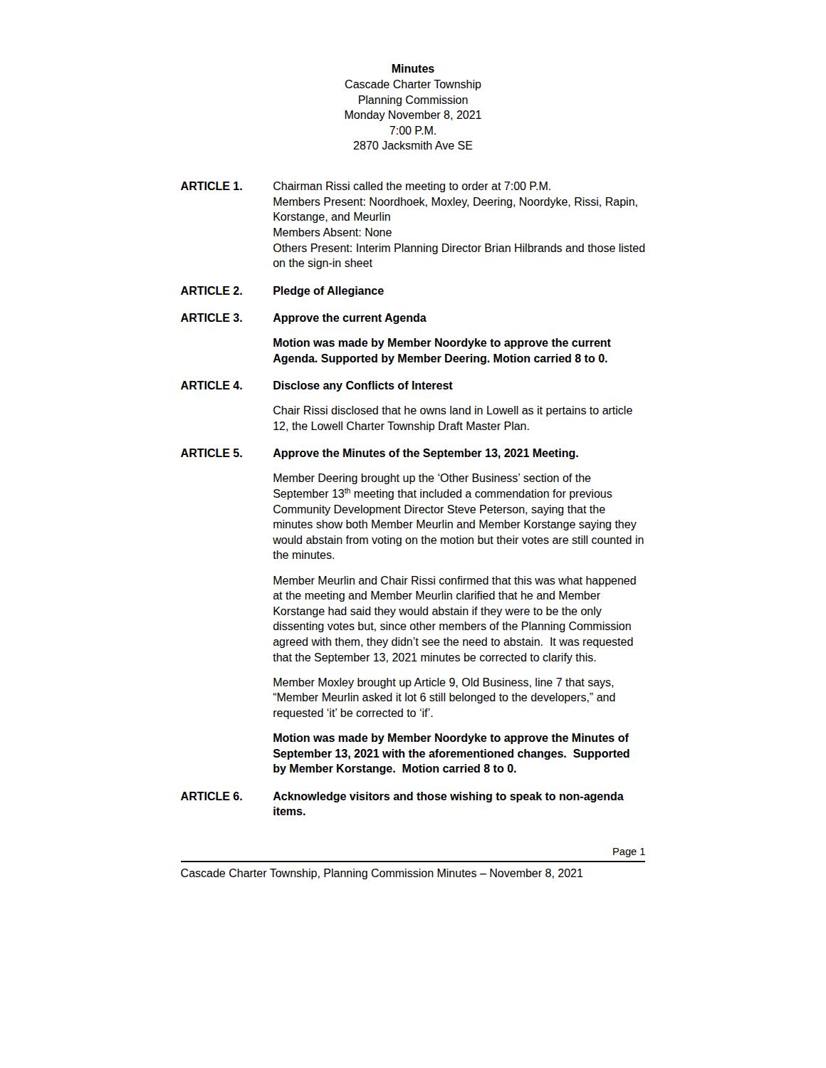Minutes Cascade Charter Township Planning Commission Monday November 8, 2021 7:00 P.M. 2870 Jacksmith Ave SE
| ARTICLE 1. | Chairman Rissi called the meeting to order at 7:00 P.M. Members Present: Noordhoek, Moxley, Deering, Noordyke, Rissi, Rapin, Korstange, and Meurlin Members Absent: None Others Present: Interim Planning Director Brian Hilbrands and those listed on the sign-in sheet |
| ARTICLE 2. | Pledge of Allegiance |
| ARTICLE 3. | Approve the current Agenda Motion was made by Member Noordyke to approve the current Agenda. Supported by Member Deering. Motion carried 8 to 0. |
| ARTICLE 4. | Disclose any Conflicts of Interest Chair Rissi disclosed that he owns land in Lowell as it pertains to article 12, the Lowell Charter Township Draft Master Plan. |
| ARTICLE 5. | Approve the Minutes of the September 13, 2021 Meeting. Member Deering brought up the ‘Other Business’ section of the September 13 th meeting that included a commendation for previous Community Development Director Steve Peterson, saying that the minutes show both Member Meurlin and Member Korstange saying they would abstain from voting on the motion but their votes are still counted in the minutes. Member Meurlin and Chair Rissi confirmed that this was what happened at the meeting and Member Meurlin clarified that he and Member Korstange had said they would abstain if they were to be the only dissenting votes but, since other members of the Planning Commission agreed with them, they didn’t see the need to abstain. It was requested that the September 13, 2021 minutes be corrected to clarify this. Member Moxley brought up Article 9, Old Business, line 7 that says, “Member Meurlin asked it lot 6 still belonged to the developers,” and requested ‘it’ be corrected to ‘if’. Motion was made by Member Noordyke to approve the Minutes of September 13, 2021 with the aforementioned changes. Supported by Member Korstange. Motion carried 8 to 0. |
| ARTICLE 6. | Acknowledge visitors and those wishing to speak to non-agenda items. |
Page 1
Cascade Charter Township, Planning Commission Minutes – November 8, 2021